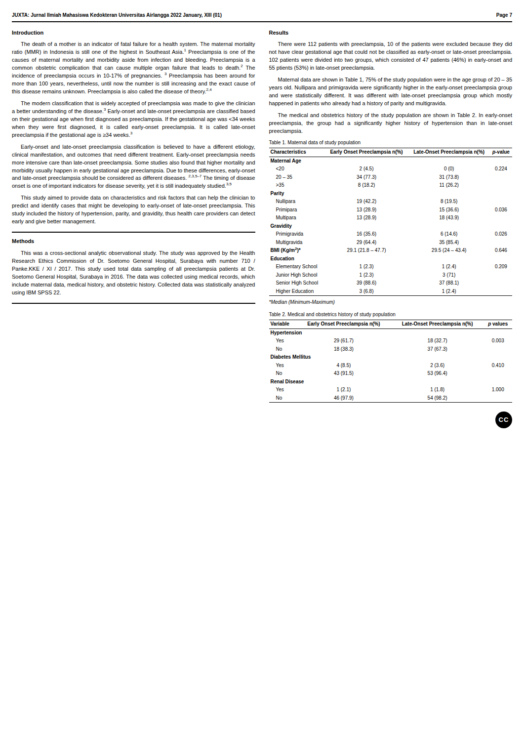JUXTA: Jurnal Ilmiah Mahasiswa Kedokteran Universitas Airlangga 2022 January, XIII (01)
Page 7
Introduction
The death of a mother is an indicator of fatal failure for a health system. The maternal mortality ratio (MMR) in Indonesia is still one of the highest in Southeast Asia.1 Preeclampsia is one of the causes of maternal mortality and morbidity aside from infection and bleeding. Preeclampsia is a common obstetric complication that can cause multiple organ failure that leads to death.2 The incidence of preeclampsia occurs in 10-17% of pregnancies. 3 Preeclampsia has been around for more than 100 years, nevertheless, until now the number is still increasing and the exact cause of this disease remains unknown. Preeclampsia is also called the disease of theory.2,4
The modern classification that is widely accepted of preeclampsia was made to give the clinician a better understanding of the disease.3 Early-onset and late-onset preeclampsia are classified based on their gestational age when first diagnosed as preeclampsia. If the gestational age was <34 weeks when they were first diagnosed, it is called early-onset preeclampsia. It is called late-onset preeclampsia if the gestational age is ≥34 weeks.3
Early-onset and late-onset preeclampsia classification is believed to have a different etiology, clinical manifestation, and outcomes that need different treatment. Early-onset preeclampsia needs more intensive care than late-onset preeclampsia. Some studies also found that higher mortality and morbidity usually happen in early gestational age preeclampsia. Due to these differences, early-onset and late-onset preeclampsia should be considered as different diseases. 2,3,5–7 The timing of disease onset is one of important indicators for disease severity, yet it is still inadequately studied.3,5
This study aimed to provide data on characteristics and risk factors that can help the clinician to predict and identify cases that might be developing to early-onset of late-onset preeclampsia. This study included the history of hypertension, parity, and gravidity, thus health care providers can detect early and give better management.
Methods
This was a cross-sectional analytic observational study. The study was approved by the Health Research Ethics Commission of Dr. Soetomo General Hospital, Surabaya with number 710 / Panke.KKE / XI / 2017. This study used total data sampling of all preeclampsia patients at Dr. Soetomo General Hospital, Surabaya in 2016. The data was collected using medical records, which include maternal data, medical history, and obstetric history. Collected data was statistically analyzed using IBM SPSS 22.
Results
There were 112 patients with preeclampsia, 10 of the patients were excluded because they did not have clear gestational age that could not be classified as early-onset or late-onset preeclampsia. 102 patients were divided into two groups, which consisted of 47 patients (46%) in early-onset and 55 ptients (53%) in late-onset preeclampsia.
Maternal data are shown in Table 1, 75% of the study population were in the age group of 20 – 35 years old. Nullipara and primigravida were significantly higher in the early-onset preeclampsia group and were statistically different. It was different with late-onset preeclampsia group which mostly happened in patients who already had a history of parity and multigravida.
The medical and obstetrics history of the study population are shown in Table 2. In early-onset preeclampsia, the group had a significantly higher history of hypertension than in late-onset preeclampsia.
Table 1. Maternal data of study population
| Characteristics | Early Onset Preeclampsia n(%) | Late-Onset Preeclampsia n(%) | p -value |
| --- | --- | --- | --- |
| Maternal Age |
| <20 | 2 (4.5) | 0 (0) | 0.224 |
| 20 – 35 | 34 (77.3) | 31 (73.8) | |
| >35 | 8 (18.2) | 11 (26.2) | |
| Parity |
| Nullipara | 19 (42.2) | 8 (19.5) | |
| Primipara | 13 (28.9) | 15 (36.6) | 0.036 |
| Multipara | 13 (28.9) | 18 (43.9) | |
| Gravidity |
| Primigravida | 16 (35.6) | 6 (14.6) | 0.026 |
| Multigravida | 29 (64.4) | 35 (85.4) | |
| BMI (Kg/m 2 )* | 29.1 (21.8 – 47.7) | 29.5 (24 – 43.4) | 0.646 |
| Education |
| Elementary School | 1 (2.3) | 1 (2.4) | 0.209 |
| Junior High School | 1 (2.3) | 3 (71) | |
| Senior High School | 39 (88.6) | 37 (88.1) | |
| Higher Education | 3 (6.8) | 1 (2.4) | |
*Median (Minimum-Maximum)
Table 2. Medical and obstetrics history of study population
| Variable | Early Onset Preeclampsia n(%) | Late-Onset Preeclampsia n(%) | p values |
| --- | --- | --- | --- |
| Hypertension |
| Yes | 29 (61.7) | 18 (32.7) | 0.003 |
| No | 18 (38.3) | 37 (67.3) | |
| Diabetes Mellitus |
| Yes | 4 (8.5) | 2 (3.6) | 0.410 |
| No | 43 (91.5) | 53 (96.4) | |
| Renal Disease |
| Yes | 1 (2.1) | 1 (1.8) | 1.000 |
| No | 46 (97.9) | 54 (98.2) | |
CC